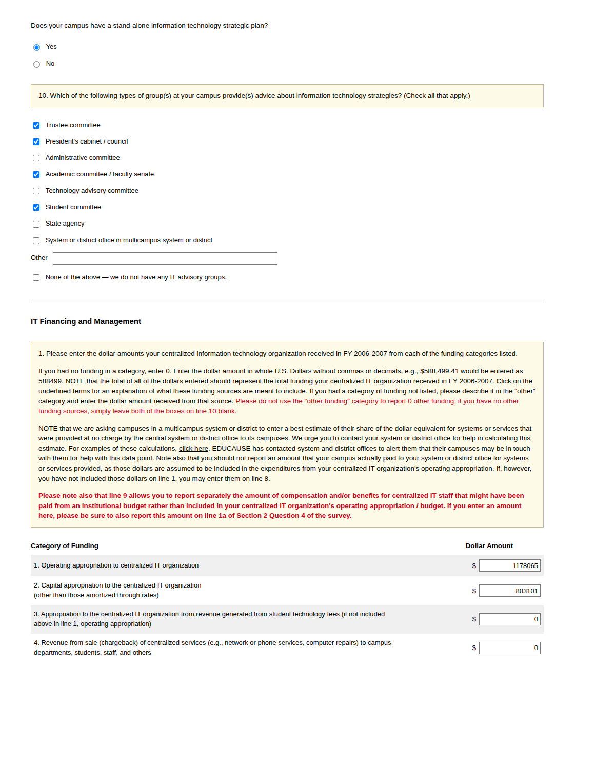Does your campus have a stand-alone information technology strategic plan?
Yes
No
10. Which of the following types of group(s) at your campus provide(s) advice about information technology strategies? (Check all that apply.)
Trustee committee
President's cabinet / council
Administrative committee
Academic committee / faculty senate
Technology advisory committee
Student committee
State agency
System or district office in multicampus system or district
Other
None of the above — we do not have any IT advisory groups.
IT Financing and Management
1. Please enter the dollar amounts your centralized information technology organization received in FY 2006-2007 from each of the funding categories listed.
If you had no funding in a category, enter 0. Enter the dollar amount in whole U.S. Dollars without commas or decimals, e.g., $588,499.41 would be entered as 588499. NOTE that the total of all of the dollars entered should represent the total funding your centralized IT organization received in FY 2006-2007. Click on the underlined terms for an explanation of what these funding sources are meant to include. If you had a category of funding not listed, please describe it in the "other" category and enter the dollar amount received from that source. Please do not use the "other funding" category to report 0 other funding; if you have no other funding sources, simply leave both of the boxes on line 10 blank.
NOTE that we are asking campuses in a multicampus system or district to enter a best estimate of their share of the dollar equivalent for systems or services that were provided at no charge by the central system or district office to its campuses. We urge you to contact your system or district office for help in calculating this estimate. For examples of these calculations, click here. EDUCAUSE has contacted system and district offices to alert them that their campuses may be in touch with them for help with this data point. Note also that you should not report an amount that your campus actually paid to your system or district office for systems or services provided, as those dollars are assumed to be included in the expenditures from your centralized IT organization's operating appropriation. If, however, you have not included those dollars on line 1, you may enter them on line 8.
Please note also that line 9 allows you to report separately the amount of compensation and/or benefits for centralized IT staff that might have been paid from an institutional budget rather than included in your centralized IT organization's operating appropriation / budget. If you enter an amount here, please be sure to also report this amount on line 1a of Section 2 Question 4 of the survey.
| Category of Funding | Dollar Amount |
| --- | --- |
| 1. Operating appropriation to centralized IT organization | $ |
| 2. Capital appropriation to the centralized IT organization (other than those amortized through rates) | $ |
| 3. Appropriation to the centralized IT organization from revenue generated from student technology fees (if not included above in line 1, operating appropriation) | $ |
| 4. Revenue from sale (chargeback) of centralized services (e.g., network or phone services, computer repairs) to campus departments, students, staff, and others | $ |